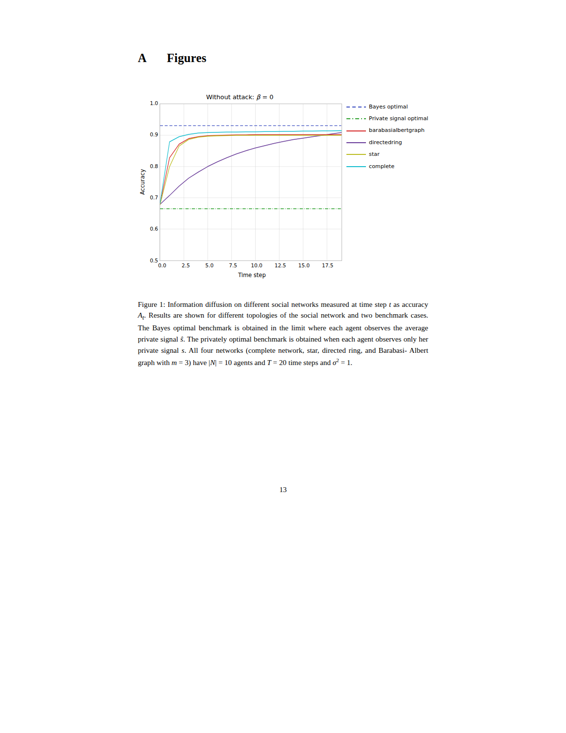AFigures
Without attack: β = 0
Accuracy
1.0 0.9 0.8 0.7 0.6 0.5
0.0 2.5 5.0 7.5 10.0 12.5 15.0 17.5
Time step
Bayes optimal
Private signal optimal
barabasialbertgraph
directedring
star
complete
Figure 1: Information diffusion on different social networks measured at time step t as accuracy At. Results are shown for different topologies of the social network and two benchmark cases. The Bayes optimal benchmark is obtained in the limit where each agent observes the average private signal ŝ. The privately optimal benchmark is obtained when each agent observes only her private signal s. All four networks (complete network, star, directed ring, and Barabasi- Albert graph with m = 3) have |N| = 10 agents and T = 20 time steps and σ2 = 1.
13